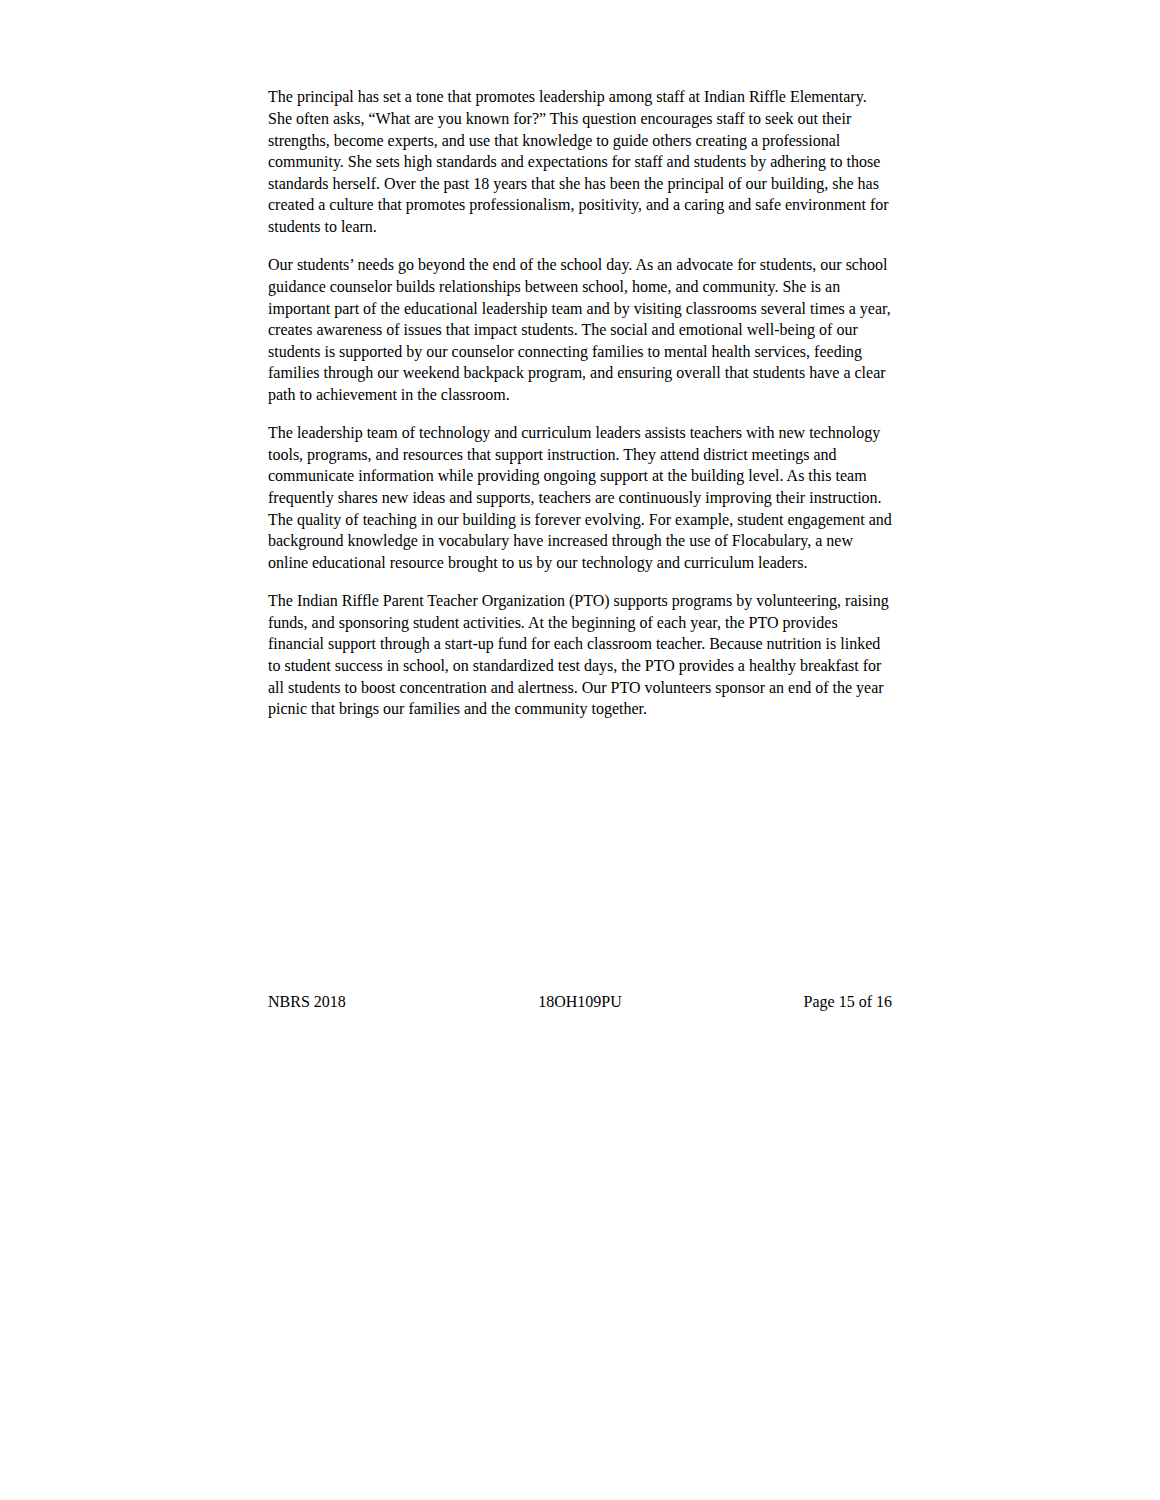The principal has set a tone that promotes leadership among staff at Indian Riffle Elementary. She often asks, “What are you known for?” This question encourages staff to seek out their strengths, become experts, and use that knowledge to guide others creating a professional community. She sets high standards and expectations for staff and students by adhering to those standards herself. Over the past 18 years that she has been the principal of our building, she has created a culture that promotes professionalism, positivity, and a caring and safe environment for students to learn.
Our students’ needs go beyond the end of the school day. As an advocate for students, our school guidance counselor builds relationships between school, home, and community. She is an important part of the educational leadership team and by visiting classrooms several times a year, creates awareness of issues that impact students. The social and emotional well-being of our students is supported by our counselor connecting families to mental health services, feeding families through our weekend backpack program, and ensuring overall that students have a clear path to achievement in the classroom.
The leadership team of technology and curriculum leaders assists teachers with new technology tools, programs, and resources that support instruction. They attend district meetings and communicate information while providing ongoing support at the building level. As this team frequently shares new ideas and supports, teachers are continuously improving their instruction. The quality of teaching in our building is forever evolving. For example, student engagement and background knowledge in vocabulary have increased through the use of Flocabulary, a new online educational resource brought to us by our technology and curriculum leaders.
The Indian Riffle Parent Teacher Organization (PTO) supports programs by volunteering, raising funds, and sponsoring student activities. At the beginning of each year, the PTO provides financial support through a start-up fund for each classroom teacher. Because nutrition is linked to student success in school, on standardized test days, the PTO provides a healthy breakfast for all students to boost concentration and alertness. Our PTO volunteers sponsor an end of the year picnic that brings our families and the community together.
| NBRS 2018 | 18OH109PU | Page 15 of 16 |